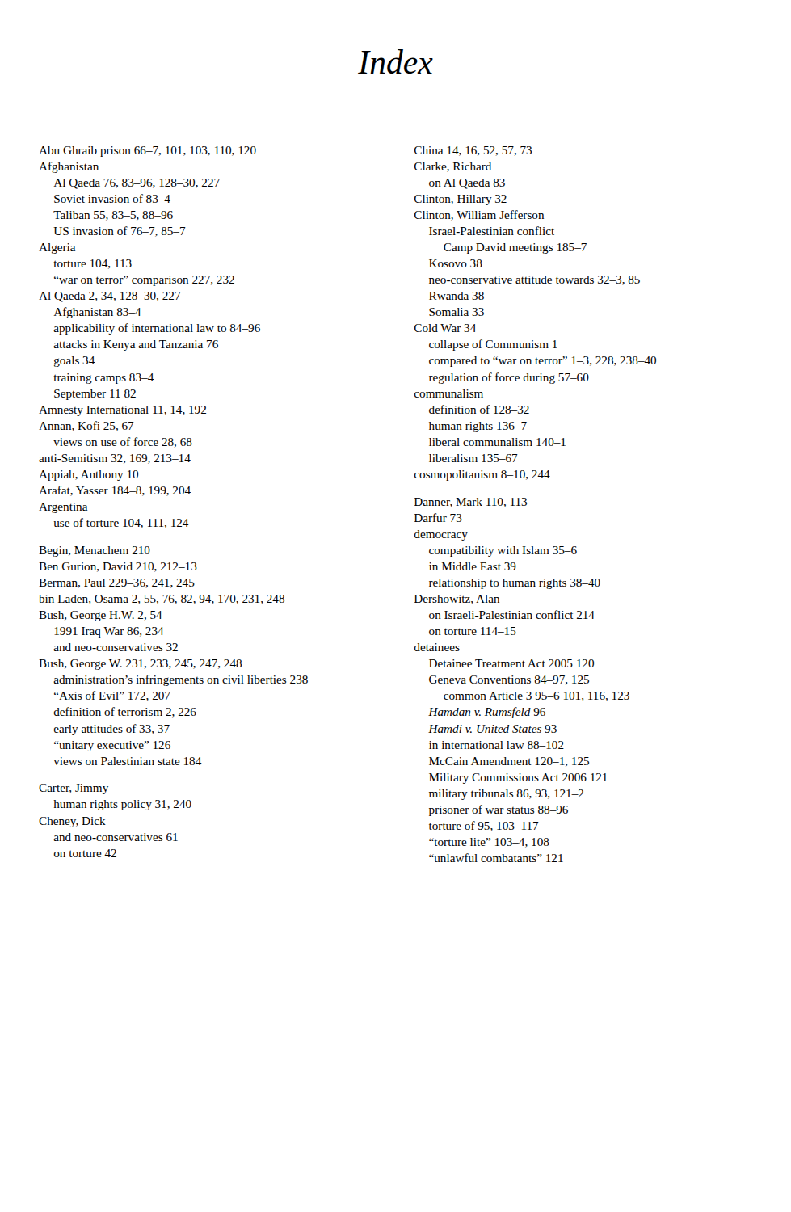Index
Abu Ghraib prison 66–7, 101, 103, 110, 120
Afghanistan
Al Qaeda 76, 83–96, 128–30, 227
Soviet invasion of 83–4
Taliban 55, 83–5, 88–96
US invasion of 76–7, 85–7
Algeria
torture 104, 113
“war on terror” comparison 227, 232
Al Qaeda 2, 34, 128–30, 227
Afghanistan 83–4
applicability of international law to 84–96
attacks in Kenya and Tanzania 76
goals 34
training camps 83–4
September 11 82
Amnesty International 11, 14, 192
Annan, Kofi 25, 67
views on use of force 28, 68
anti-Semitism 32, 169, 213–14
Appiah, Anthony 10
Arafat, Yasser 184–8, 199, 204
Argentina
use of torture 104, 111, 124
Begin, Menachem 210
Ben Gurion, David 210, 212–13
Berman, Paul 229–36, 241, 245
bin Laden, Osama 2, 55, 76, 82, 94, 170, 231, 248
Bush, George H.W. 2, 54
1991 Iraq War 86, 234
and neo-conservatives 32
Bush, George W. 231, 233, 245, 247, 248
administration’s infringements on civil liberties 238
“Axis of Evil” 172, 207
definition of terrorism 2, 226
early attitudes of 33, 37
“unitary executive” 126
views on Palestinian state 184
Carter, Jimmy
human rights policy 31, 240
Cheney, Dick
and neo-conservatives 61
on torture 42
China 14, 16, 52, 57, 73
Clarke, Richard
on Al Qaeda 83
Clinton, Hillary 32
Clinton, William Jefferson
Israel-Palestinian conflict
Camp David meetings 185–7
Kosovo 38
neo-conservative attitude towards 32–3, 85
Rwanda 38
Somalia 33
Cold War 34
collapse of Communism 1
compared to “war on terror” 1–3, 228, 238–40
regulation of force during 57–60
communalism
definition of 128–32
human rights 136–7
liberal communalism 140–1
liberalism 135–67
cosmopolitanism 8–10, 244
Danner, Mark 110, 113
Darfur 73
democracy
compatibility with Islam 35–6
in Middle East 39
relationship to human rights 38–40
Dershowitz, Alan
on Israeli-Palestinian conflict 214
on torture 114–15
detainees
Detainee Treatment Act 2005 120
Geneva Conventions 84–97, 125
common Article 3 95–6 101, 116, 123
Hamdan v. Rumsfeld 96
Hamdi v. United States 93
in international law 88–102
McCain Amendment 120–1, 125
Military Commissions Act 2006 121
military tribunals 86, 93, 121–2
prisoner of war status 88–96
torture of 95, 103–117
“torture lite” 103–4, 108
“unlawful combatants” 121